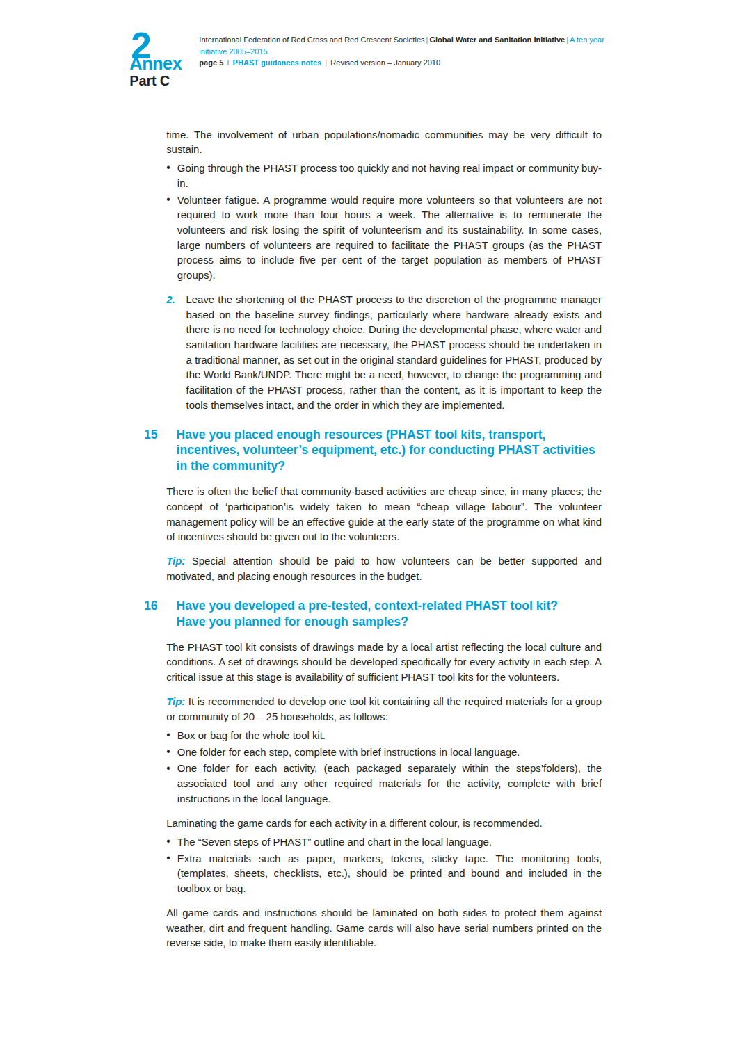2 Annex Part C
International Federation of Red Cross and Red Crescent Societies|Global Water and Sanitation Initiative|A ten year initiative 2005–2015
page 5 I PHAST guidances notes | Revised version – January 2010
time. The involvement of urban populations/nomadic communities may be very difficult to sustain.
Going through the PHAST process too quickly and not having real impact or community buy-in.
Volunteer fatigue. A programme would require more volunteers so that volunteers are not required to work more than four hours a week. The alternative is to remunerate the volunteers and risk losing the spirit of volunteerism and its sustainability. In some cases, large numbers of volunteers are required to facilitate the PHAST groups (as the PHAST process aims to include five per cent of the target population as members of PHAST groups).
Leave the shortening of the PHAST process to the discretion of the programme manager based on the baseline survey findings, particularly where hardware already exists and there is no need for technology choice. During the developmental phase, where water and sanitation hardware facilities are necessary, the PHAST process should be undertaken in a traditional manner, as set out in the original standard guidelines for PHAST, produced by the World Bank/UNDP. There might be a need, however, to change the programming and facilitation of the PHAST process, rather than the content, as it is important to keep the tools themselves intact, and the order in which they are implemented.
15
Have you placed enough resources (PHAST tool kits, transport, incentives, volunteer’s equipment, etc.) for conducting PHAST activities in the community?
There is often the belief that community-based activities are cheap since, in many places; the concept of ‘participation’is widely taken to mean “cheap village labour”. The volunteer management policy will be an effective guide at the early state of the programme on what kind of incentives should be given out to the volunteers.
Tip: Special attention should be paid to how volunteers can be better supported and motivated, and placing enough resources in the budget.
16
Have you developed a pre-tested, context-related PHAST tool kit?
Have you planned for enough samples?
The PHAST tool kit consists of drawings made by a local artist reflecting the local culture and conditions. A set of drawings should be developed specifically for every activity in each step. A critical issue at this stage is availability of sufficient PHAST tool kits for the volunteers.
Tip: It is recommended to develop one tool kit containing all the required materials for a group or community of 20 – 25 households, as follows:
Box or bag for the whole tool kit.
One folder for each step, complete with brief instructions in local language.
One folder for each activity, (each packaged separately within the steps’folders), the associated tool and any other required materials for the activity, complete with brief instructions in the local language.
Laminating the game cards for each activity in a different colour, is recommended.
The “Seven steps of PHAST” outline and chart in the local language.
Extra materials such as paper, markers, tokens, sticky tape. The monitoring tools, (templates, sheets, checklists, etc.), should be printed and bound and included in the toolbox or bag.
All game cards and instructions should be laminated on both sides to protect them against weather, dirt and frequent handling. Game cards will also have serial numbers printed on the reverse side, to make them easily identifiable.